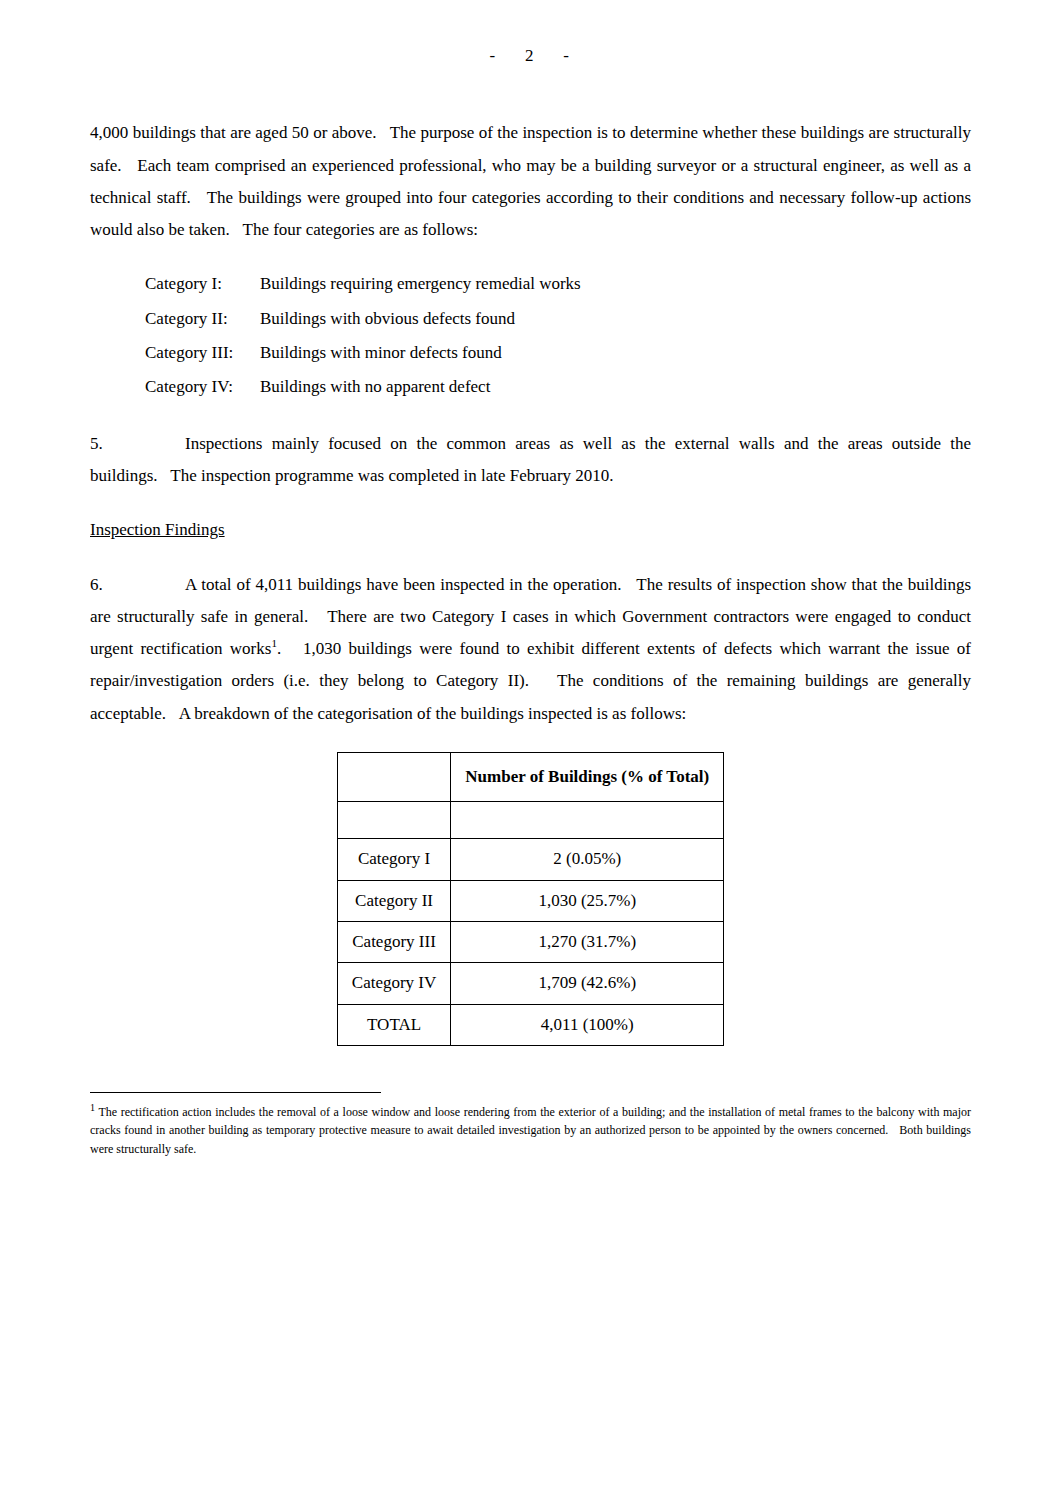- 2 -
4,000 buildings that are aged 50 or above. The purpose of the inspection is to determine whether these buildings are structurally safe. Each team comprised an experienced professional, who may be a building surveyor or a structural engineer, as well as a technical staff. The buildings were grouped into four categories according to their conditions and necessary follow-up actions would also be taken. The four categories are as follows:
Category I: Buildings requiring emergency remedial works
Category II: Buildings with obvious defects found
Category III: Buildings with minor defects found
Category IV: Buildings with no apparent defect
5. Inspections mainly focused on the common areas as well as the external walls and the areas outside the buildings. The inspection programme was completed in late February 2010.
Inspection Findings
6. A total of 4,011 buildings have been inspected in the operation. The results of inspection show that the buildings are structurally safe in general. There are two Category I cases in which Government contractors were engaged to conduct urgent rectification works1. 1,030 buildings were found to exhibit different extents of defects which warrant the issue of repair/investigation orders (i.e. they belong to Category II). The conditions of the remaining buildings are generally acceptable. A breakdown of the categorisation of the buildings inspected is as follows:
| | Number of Buildings (% of Total) |
| Category I | 2 (0.05%) |
| Category II | 1,030 (25.7%) |
| Category III | 1,270 (31.7%) |
| Category IV | 1,709 (42.6%) |
| TOTAL | 4,011 (100%) |
1 The rectification action includes the removal of a loose window and loose rendering from the exterior of a building; and the installation of metal frames to the balcony with major cracks found in another building as temporary protective measure to await detailed investigation by an authorized person to be appointed by the owners concerned. Both buildings were structurally safe.